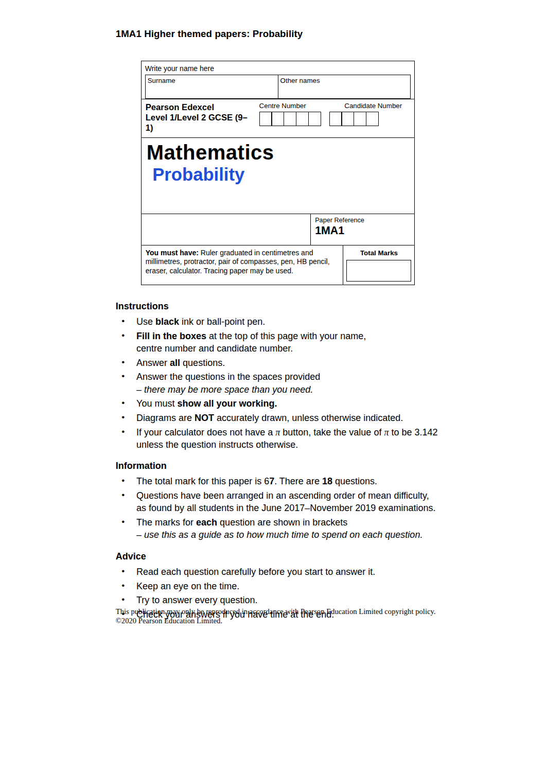1MA1 Higher themed papers: Probability
Write your name here
| Surname | Other names |
Pearson Edexcel
Level 1/Level 2 GCSE (9–1)
Centre Number
Candidate Number
Mathematics
Probability
Paper Reference
1MA1
You must have: Ruler graduated in centimetres and millimetres, protractor, pair of compasses, pen, HB pencil, eraser, calculator. Tracing paper may be used.
Total Marks
Instructions
Use black ink or ball-point pen.
Fill in the boxes at the top of this page with your name,
centre number and candidate number.
Answer all questions.
Answer the questions in the spaces provided
– there may be more space than you need.
You must show all your working.
Diagrams are NOT accurately drawn, unless otherwise indicated.
If your calculator does not have a π button, take the value of π to be 3.142
unless the question instructs otherwise.
Information
The total mark for this paper is 67. There are 18 questions.
Questions have been arranged in an ascending order of mean difficulty, as found by all students in the June 2017–November 2019 examinations.
The marks for each question are shown in brackets
– use this as a guide as to how much time to spend on each question.
Advice
Read each question carefully before you start to answer it.
Keep an eye on the time.
Try to answer every question.
Check your answers if you have time at the end.
This publication may only be reproduced in accordance with Pearson Education Limited copyright policy.
©2020 Pearson Education Limited.